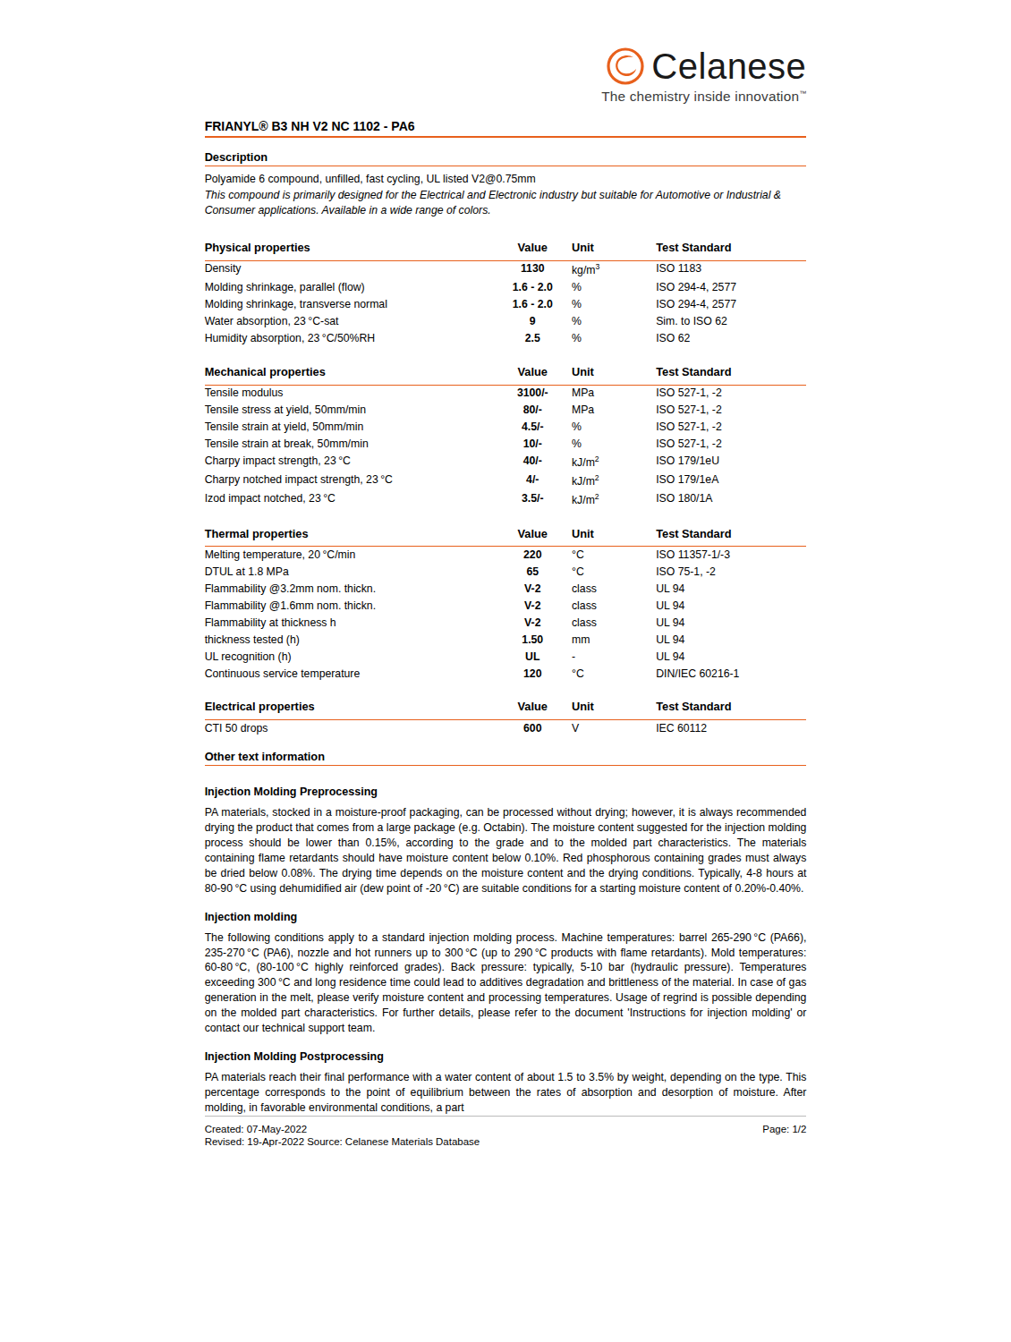Celanese
The chemistry inside innovation™
FRIANYL® B3 NH V2 NC 1102 - PA6
Description
Polyamide 6 compound, unfilled, fast cycling, UL listed V2@0.75mm
This compound is primarily designed for the Electrical and Electronic industry but suitable for Automotive or Industrial & Consumer applications. Available in a wide range of colors.
| Physical properties | Value | Unit | Test Standard |
| --- | --- | --- | --- |
| Density | 1130 | kg/m 3 | ISO 1183 |
| Molding shrinkage, parallel (flow) | 1.6 - 2.0 | % | ISO 294-4, 2577 |
| Molding shrinkage, transverse normal | 1.6 - 2.0 | % | ISO 294-4, 2577 |
| Water absorption, 23 °C-sat | 9 | % | Sim. to ISO 62 |
| Humidity absorption, 23 °C/50%RH | 2.5 | % | ISO 62 |
| Mechanical properties | Value | Unit | Test Standard |
| --- | --- | --- | --- |
| Tensile modulus | 3100/- | MPa | ISO 527-1, -2 |
| Tensile stress at yield, 50mm/min | 80/- | MPa | ISO 527-1, -2 |
| Tensile strain at yield, 50mm/min | 4.5/- | % | ISO 527-1, -2 |
| Tensile strain at break, 50mm/min | 10/- | % | ISO 527-1, -2 |
| Charpy impact strength, 23 °C | 40/- | kJ/m 2 | ISO 179/1eU |
| Charpy notched impact strength, 23 °C | 4/- | kJ/m 2 | ISO 179/1eA |
| Izod impact notched, 23 °C | 3.5/- | kJ/m 2 | ISO 180/1A |
| Thermal properties | Value | Unit | Test Standard |
| --- | --- | --- | --- |
| Melting temperature, 20 °C/min | 220 | °C | ISO 11357-1/-3 |
| DTUL at 1.8 MPa | 65 | °C | ISO 75-1, -2 |
| Flammability @3.2mm nom. thickn. | V-2 | class | UL 94 |
| Flammability @1.6mm nom. thickn. | V-2 | class | UL 94 |
| Flammability at thickness h | V-2 | class | UL 94 |
| thickness tested (h) | 1.50 | mm | UL 94 |
| UL recognition (h) | UL | - | UL 94 |
| Continuous service temperature | 120 | °C | DIN/IEC 60216-1 |
| Electrical properties | Value | Unit | Test Standard |
| --- | --- | --- | --- |
| CTI 50 drops | 600 | V | IEC 60112 |
Other text information
Injection Molding Preprocessing
PA materials, stocked in a moisture-proof packaging, can be processed without drying; however, it is always recommended drying the product that comes from a large package (e.g. Octabin). The moisture content suggested for the injection molding process should be lower than 0.15%, according to the grade and to the molded part characteristics. The materials containing flame retardants should have moisture content below 0.10%. Red phosphorous containing grades must always be dried below 0.08%. The drying time depends on the moisture content and the drying conditions. Typically, 4-8 hours at 80-90 °C using dehumidified air (dew point of -20 °C) are suitable conditions for a starting moisture content of 0.20%-0.40%.
Injection molding
The following conditions apply to a standard injection molding process. Machine temperatures: barrel 265-290 °C (PA66), 235-270 °C (PA6), nozzle and hot runners up to 300 °C (up to 290 °C products with flame retardants). Mold temperatures: 60-80 °C, (80-100 °C highly reinforced grades). Back pressure: typically, 5-10 bar (hydraulic pressure). Temperatures exceeding 300 °C and long residence time could lead to additives degradation and brittleness of the material. In case of gas generation in the melt, please verify moisture content and processing temperatures. Usage of regrind is possible depending on the molded part characteristics. For further details, please refer to the document 'Instructions for injection molding' or contact our technical support team.
Injection Molding Postprocessing
PA materials reach their final performance with a water content of about 1.5 to 3.5% by weight, depending on the type. This percentage corresponds to the point of equilibrium between the rates of absorption and desorption of moisture. After molding, in favorable environmental conditions, a part
Created: 07-May-2022
Revised: 19-Apr-2022 Source: Celanese Materials Database
Page: 1/2